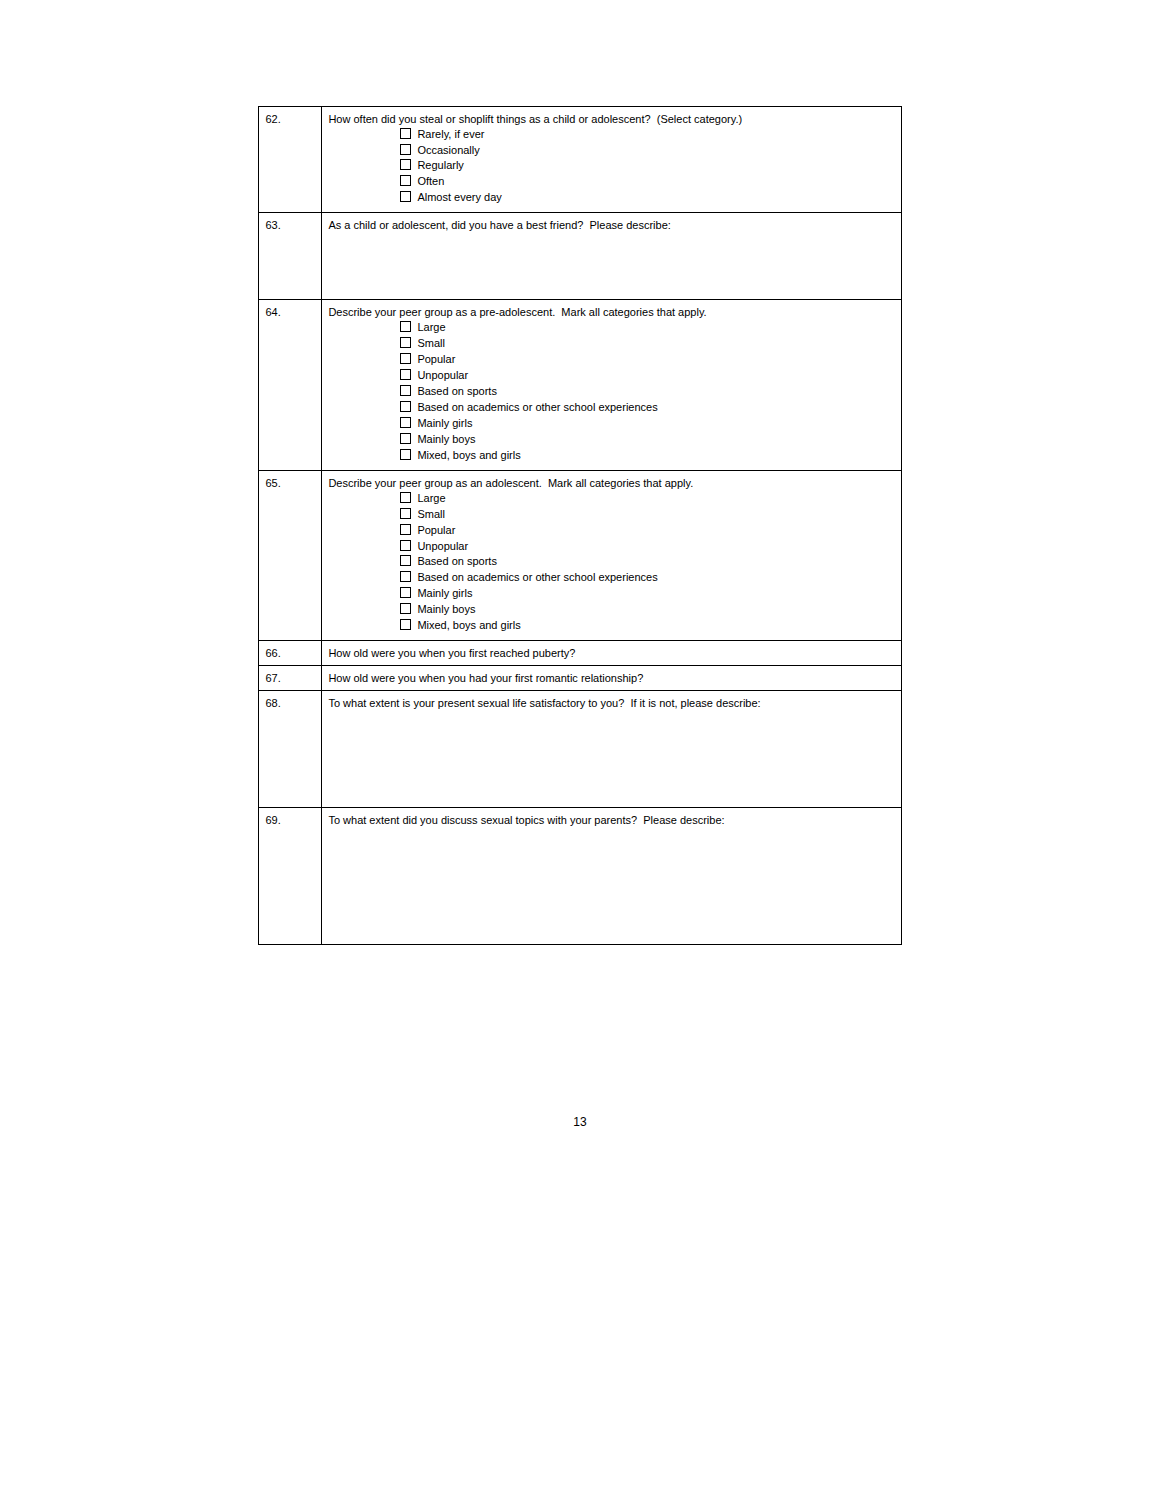| 62. | How often did you steal or shoplift things as a child or adolescent? (Select category.) Rarely, if ever Occasionally Regularly Often Almost every day |
| 63. | As a child or adolescent, did you have a best friend? Please describe: |
| 64. | Describe your peer group as a pre-adolescent. Mark all categories that apply. Large Small Popular Unpopular Based on sports Based on academics or other school experiences Mainly girls Mainly boys Mixed, boys and girls |
| 65. | Describe your peer group as an adolescent. Mark all categories that apply. Large Small Popular Unpopular Based on sports Based on academics or other school experiences Mainly girls Mainly boys Mixed, boys and girls |
| 66. | How old were you when you first reached puberty? |
| 67. | How old were you when you had your first romantic relationship? |
| 68. | To what extent is your present sexual life satisfactory to you? If it is not, please describe: |
| 69. | To what extent did you discuss sexual topics with your parents? Please describe: |
13